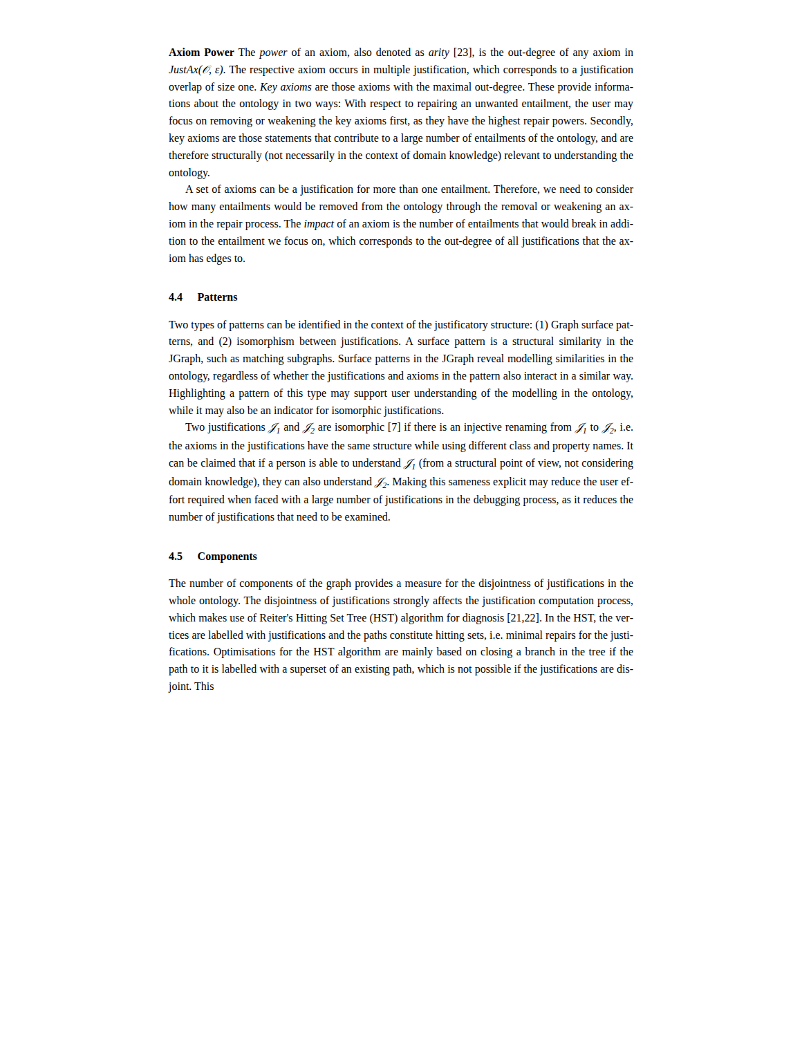Axiom Power The power of an axiom, also denoted as arity [23], is the out-degree of any axiom in JustAx(𝒪, ε). The respective axiom occurs in multiple justification, which corresponds to a justification overlap of size one. Key axioms are those axioms with the maximal out-degree. These provide informations about the ontology in two ways: With respect to repairing an unwanted entailment, the user may focus on removing or weakening the key axioms first, as they have the highest repair powers. Secondly, key axioms are those statements that contribute to a large number of entailments of the ontology, and are therefore structurally (not necessarily in the context of domain knowledge) relevant to understanding the ontology.
A set of axioms can be a justification for more than one entailment. Therefore, we need to consider how many entailments would be removed from the ontology through the removal or weakening an axiom in the repair process. The impact of an axiom is the number of entailments that would break in addition to the entailment we focus on, which corresponds to the out-degree of all justifications that the axiom has edges to.
4.4 Patterns
Two types of patterns can be identified in the context of the justificatory structure: (1) Graph surface patterns, and (2) isomorphism between justifications. A surface pattern is a structural similarity in the JGraph, such as matching subgraphs. Surface patterns in the JGraph reveal modelling similarities in the ontology, regardless of whether the justifications and axioms in the pattern also interact in a similar way. Highlighting a pattern of this type may support user understanding of the modelling in the ontology, while it may also be an indicator for isomorphic justifications.
Two justifications 𝒥1 and 𝒥2 are isomorphic [7] if there is an injective renaming from 𝒥1 to 𝒥2, i.e. the axioms in the justifications have the same structure while using different class and property names. It can be claimed that if a person is able to understand 𝒥1 (from a structural point of view, not considering domain knowledge), they can also understand 𝒥2. Making this sameness explicit may reduce the user effort required when faced with a large number of justifications in the debugging process, as it reduces the number of justifications that need to be examined.
4.5 Components
The number of components of the graph provides a measure for the disjointness of justifications in the whole ontology. The disjointness of justifications strongly affects the justification computation process, which makes use of Reiter's Hitting Set Tree (HST) algorithm for diagnosis [21,22]. In the HST, the vertices are labelled with justifications and the paths constitute hitting sets, i.e. minimal repairs for the justifications. Optimisations for the HST algorithm are mainly based on closing a branch in the tree if the path to it is labelled with a superset of an existing path, which is not possible if the justifications are disjoint. This